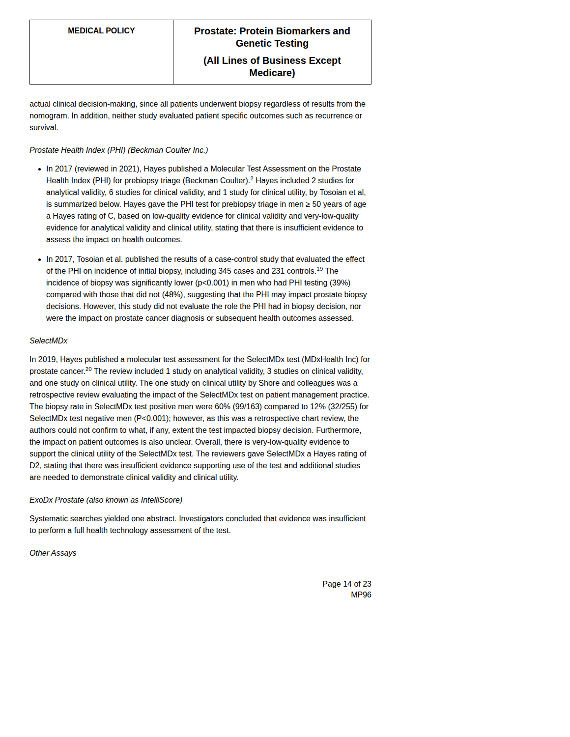| MEDICAL POLICY | Prostate: Protein Biomarkers and Genetic Testing (All Lines of Business Except Medicare) |
actual clinical decision-making, since all patients underwent biopsy regardless of results from the nomogram. In addition, neither study evaluated patient specific outcomes such as recurrence or survival.
Prostate Health Index (PHI) (Beckman Coulter Inc.)
In 2017 (reviewed in 2021), Hayes published a Molecular Test Assessment on the Prostate Health Index (PHI) for prebiopsy triage (Beckman Coulter).2 Hayes included 2 studies for analytical validity, 6 studies for clinical validity, and 1 study for clinical utility, by Tosoian et al, is summarized below. Hayes gave the PHI test for prebiopsy triage in men ≥ 50 years of age a Hayes rating of C, based on low-quality evidence for clinical validity and very-low-quality evidence for analytical validity and clinical utility, stating that there is insufficient evidence to assess the impact on health outcomes.
In 2017, Tosoian et al. published the results of a case-control study that evaluated the effect of the PHI on incidence of initial biopsy, including 345 cases and 231 controls.19 The incidence of biopsy was significantly lower (p<0.001) in men who had PHI testing (39%) compared with those that did not (48%), suggesting that the PHI may impact prostate biopsy decisions. However, this study did not evaluate the role the PHI had in biopsy decision, nor were the impact on prostate cancer diagnosis or subsequent health outcomes assessed.
SelectMDx
In 2019, Hayes published a molecular test assessment for the SelectMDx test (MDxHealth Inc) for prostate cancer.20 The review included 1 study on analytical validity, 3 studies on clinical validity, and one study on clinical utility. The one study on clinical utility by Shore and colleagues was a retrospective review evaluating the impact of the SelectMDx test on patient management practice. The biopsy rate in SelectMDx test positive men were 60% (99/163) compared to 12% (32/255) for SelectMDx test negative men (P<0.001); however, as this was a retrospective chart review, the authors could not confirm to what, if any, extent the test impacted biopsy decision. Furthermore, the impact on patient outcomes is also unclear. Overall, there is very-low-quality evidence to support the clinical utility of the SelectMDx test. The reviewers gave SelectMDx a Hayes rating of D2, stating that there was insufficient evidence supporting use of the test and additional studies are needed to demonstrate clinical validity and clinical utility.
ExoDx Prostate (also known as IntelliScore)
Systematic searches yielded one abstract. Investigators concluded that evidence was insufficient to perform a full health technology assessment of the test.
Other Assays
Page 14 of 23
MP96